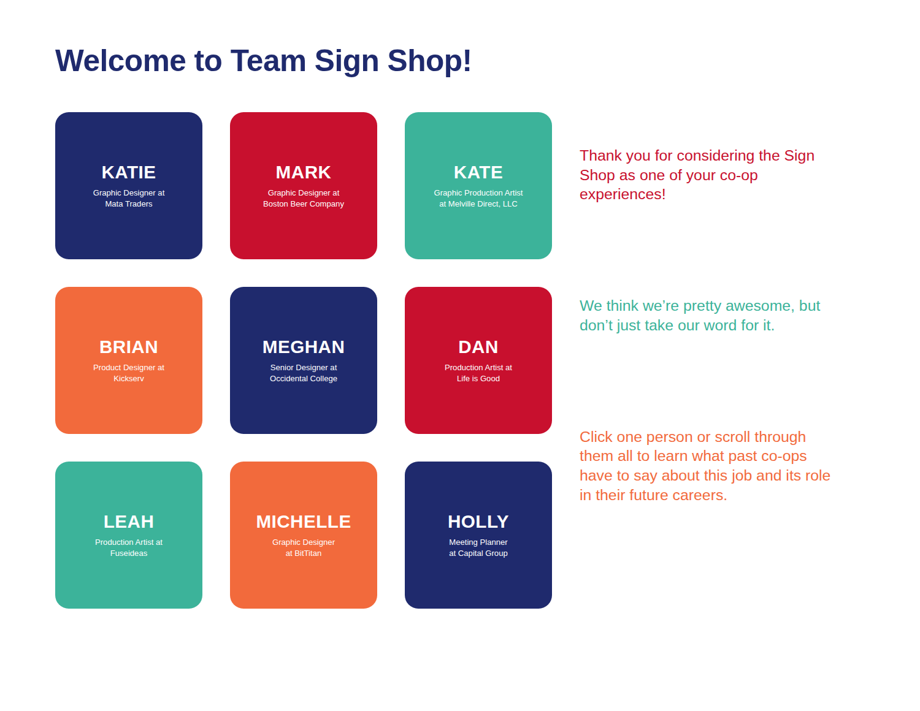Welcome to Team Sign Shop!
KATIE Graphic Designer at
Mata Traders MARK Graphic Designer at
Boston Beer Company KATE Graphic Production Artist
at Melville Direct, LLC BRIAN Product Designer at
Kickserv MEGHAN Senior Designer at
Occidental College DAN Production Artist at
Life is Good LEAH Production Artist at
Fuseideas MICHELLE Graphic Designer
at BitTitan HOLLY Meeting Planner
at Capital Group
Thank you for considering the Sign Shop as one of your co-op experiences!
We think we’re pretty awesome, but don’t just take our word for it.
Click one person or scroll through them all to learn what past co-ops have to say about this job and its role in their future careers.